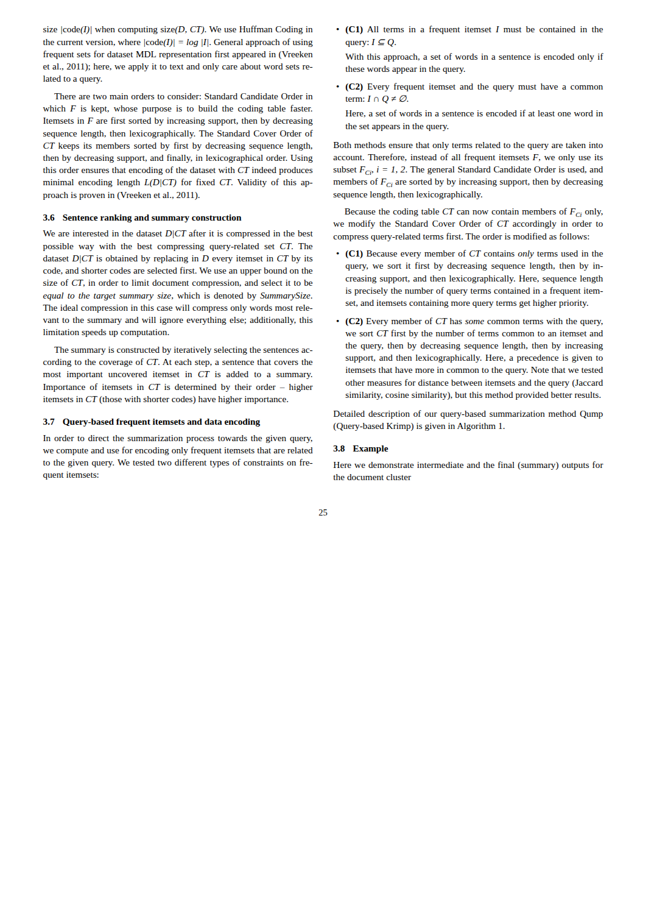size |code(I)| when computing size(D, CT). We use Huffman Coding in the current version, where |code(I)| = log |I|. General approach of using frequent sets for dataset MDL representation first appeared in (Vreeken et al., 2011); here, we apply it to text and only care about word sets related to a query.
There are two main orders to consider: Standard Candidate Order in which F is kept, whose purpose is to build the coding table faster. Itemsets in F are first sorted by increasing support, then by decreasing sequence length, then lexicographically. The Standard Cover Order of CT keeps its members sorted by first by decreasing sequence length, then by decreasing support, and finally, in lexicographical order. Using this order ensures that encoding of the dataset with CT indeed produces minimal encoding length L(D|CT) for fixed CT. Validity of this approach is proven in (Vreeken et al., 2011).
3.6 Sentence ranking and summary construction
We are interested in the dataset D|CT after it is compressed in the best possible way with the best compressing query-related set CT. The dataset D|CT is obtained by replacing in D every itemset in CT by its code, and shorter codes are selected first. We use an upper bound on the size of CT, in order to limit document compression, and select it to be equal to the target summary size, which is denoted by SummarySize. The ideal compression in this case will compress only words most relevant to the summary and will ignore everything else; additionally, this limitation speeds up computation.
The summary is constructed by iteratively selecting the sentences according to the coverage of CT. At each step, a sentence that covers the most important uncovered itemset in CT is added to a summary. Importance of itemsets in CT is determined by their order – higher itemsets in CT (those with shorter codes) have higher importance.
3.7 Query-based frequent itemsets and data encoding
In order to direct the summarization process towards the given query, we compute and use for encoding only frequent itemsets that are related to the given query. We tested two different types of constraints on frequent itemsets:
(C1) All terms in a frequent itemset I must be contained in the query: I ⊆ Q.
With this approach, a set of words in a sentence is encoded only if these words appear in the query.
(C2) Every frequent itemset and the query must have a common term: I ∩ Q ≠ ∅.
Here, a set of words in a sentence is encoded if at least one word in the set appears in the query.
Both methods ensure that only terms related to the query are taken into account. Therefore, instead of all frequent itemsets F, we only use its subset FCi, i = 1, 2. The general Standard Candidate Order is used, and members of FCi are sorted by by increasing support, then by decreasing sequence length, then lexicographically.
Because the coding table CT can now contain members of FCi only, we modify the Standard Cover Order of CT accordingly in order to compress query-related terms first. The order is modified as follows:
(C1) Because every member of CT contains only terms used in the query, we sort it first by decreasing sequence length, then by increasing support, and then lexicographically. Here, sequence length is precisely the number of query terms contained in a frequent itemset, and itemsets containing more query terms get higher priority.
(C2) Every member of CT has some common terms with the query, we sort CT first by the number of terms common to an itemset and the query, then by decreasing sequence length, then by increasing support, and then lexicographically. Here, a precedence is given to itemsets that have more in common to the query. Note that we tested other measures for distance between itemsets and the query (Jaccard similarity, cosine similarity), but this method provided better results.
Detailed description of our query-based summarization method Qump (Query-based Krimp) is given in Algorithm 1.
3.8 Example
Here we demonstrate intermediate and the final (summary) outputs for the document cluster
25